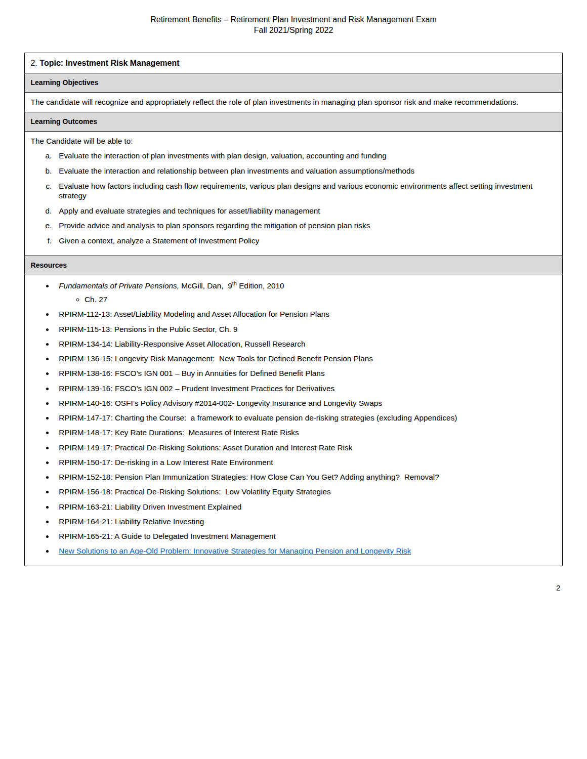Retirement Benefits – Retirement Plan Investment and Risk Management Exam
Fall 2021/Spring 2022
| 2. Topic: Investment Risk Management |
| Learning Objectives |
| The candidate will recognize and appropriately reflect the role of plan investments in managing plan sponsor risk and make recommendations. |
| Learning Outcomes |
| The Candidate will be able to: Evaluate the interaction of plan investments with plan design, valuation, accounting and funding Evaluate the interaction and relationship between plan investments and valuation assumptions/methods Evaluate how factors including cash flow requirements, various plan designs and various economic environments affect setting investment strategy Apply and evaluate strategies and techniques for asset/liability management Provide advice and analysis to plan sponsors regarding the mitigation of pension plan risks Given a context, analyze a Statement of Investment Policy |
| Resources |
| Fundamentals of Private Pensions, McGill, Dan, 9 th Edition, 2010 Ch. 27 RPIRM-112-13: Asset/Liability Modeling and Asset Allocation for Pension Plans RPIRM-115-13: Pensions in the Public Sector, Ch. 9 RPIRM-134-14: Liability-Responsive Asset Allocation, Russell Research RPIRM-136-15: Longevity Risk Management: New Tools for Defined Benefit Pension Plans RPIRM-138-16: FSCO’s IGN 001 – Buy in Annuities for Defined Benefit Plans RPIRM-139-16: FSCO’s IGN 002 – Prudent Investment Practices for Derivatives RPIRM-140-16: OSFI’s Policy Advisory #2014-002- Longevity Insurance and Longevity Swaps RPIRM-147-17: Charting the Course: a framework to evaluate pension de-risking strategies (excluding Appendices) RPIRM-148-17: Key Rate Durations: Measures of Interest Rate Risks RPIRM-149-17: Practical De-Risking Solutions: Asset Duration and Interest Rate Risk RPIRM-150-17: De-risking in a Low Interest Rate Environment RPIRM-152-18: Pension Plan Immunization Strategies: How Close Can You Get? Adding anything? Removal? RPIRM-156-18: Practical De-Risking Solutions: Low Volatility Equity Strategies RPIRM-163-21: Liability Driven Investment Explained RPIRM-164-21: Liability Relative Investing RPIRM-165-21: A Guide to Delegated Investment Management New Solutions to an Age-Old Problem: Innovative Strategies for Managing Pension and Longevity Risk |
2